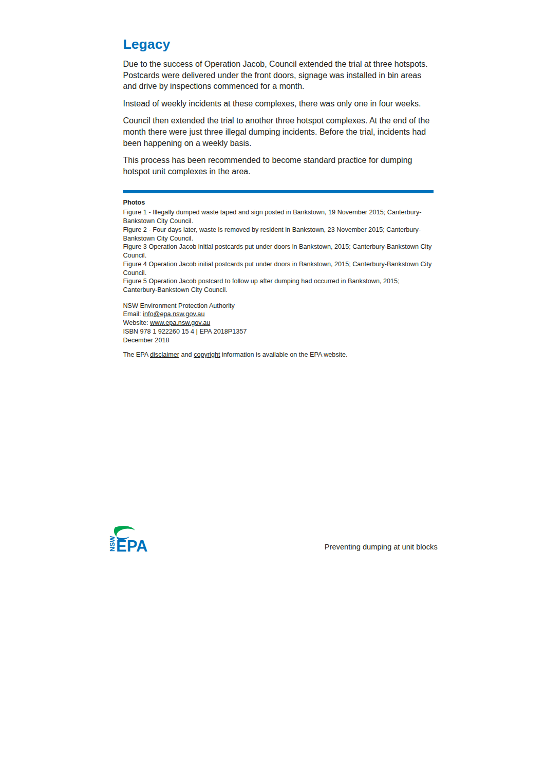Legacy
Due to the success of Operation Jacob, Council extended the trial at three hotspots. Postcards were delivered under the front doors, signage was installed in bin areas and drive by inspections commenced for a month.
Instead of weekly incidents at these complexes, there was only one in four weeks.
Council then extended the trial to another three hotspot complexes. At the end of the month there were just three illegal dumping incidents. Before the trial, incidents had been happening on a weekly basis.
This process has been recommended to become standard practice for dumping hotspot unit complexes in the area.
Photos
Figure 1 - Illegally dumped waste taped and sign posted in Bankstown, 19 November 2015; Canterbury-Bankstown City Council.
Figure 2 - Four days later, waste is removed by resident in Bankstown, 23 November 2015; Canterbury-Bankstown City Council.
Figure 3 Operation Jacob initial postcards put under doors in Bankstown, 2015; Canterbury-Bankstown City Council.
Figure 4 Operation Jacob initial postcards put under doors in Bankstown, 2015; Canterbury-Bankstown City Council.
Figure 5 Operation Jacob postcard to follow up after dumping had occurred in Bankstown, 2015; Canterbury-Bankstown City Council.
NSW Environment Protection Authority
Email: info@epa.nsw.gov.au
Website: www.epa.nsw.gov.au
ISBN 978 1 922260 15 4 | EPA 2018P1357
December 2018
The EPA disclaimer and copyright information is available on the EPA website.
NSW EPA
Preventing dumping at unit blocks